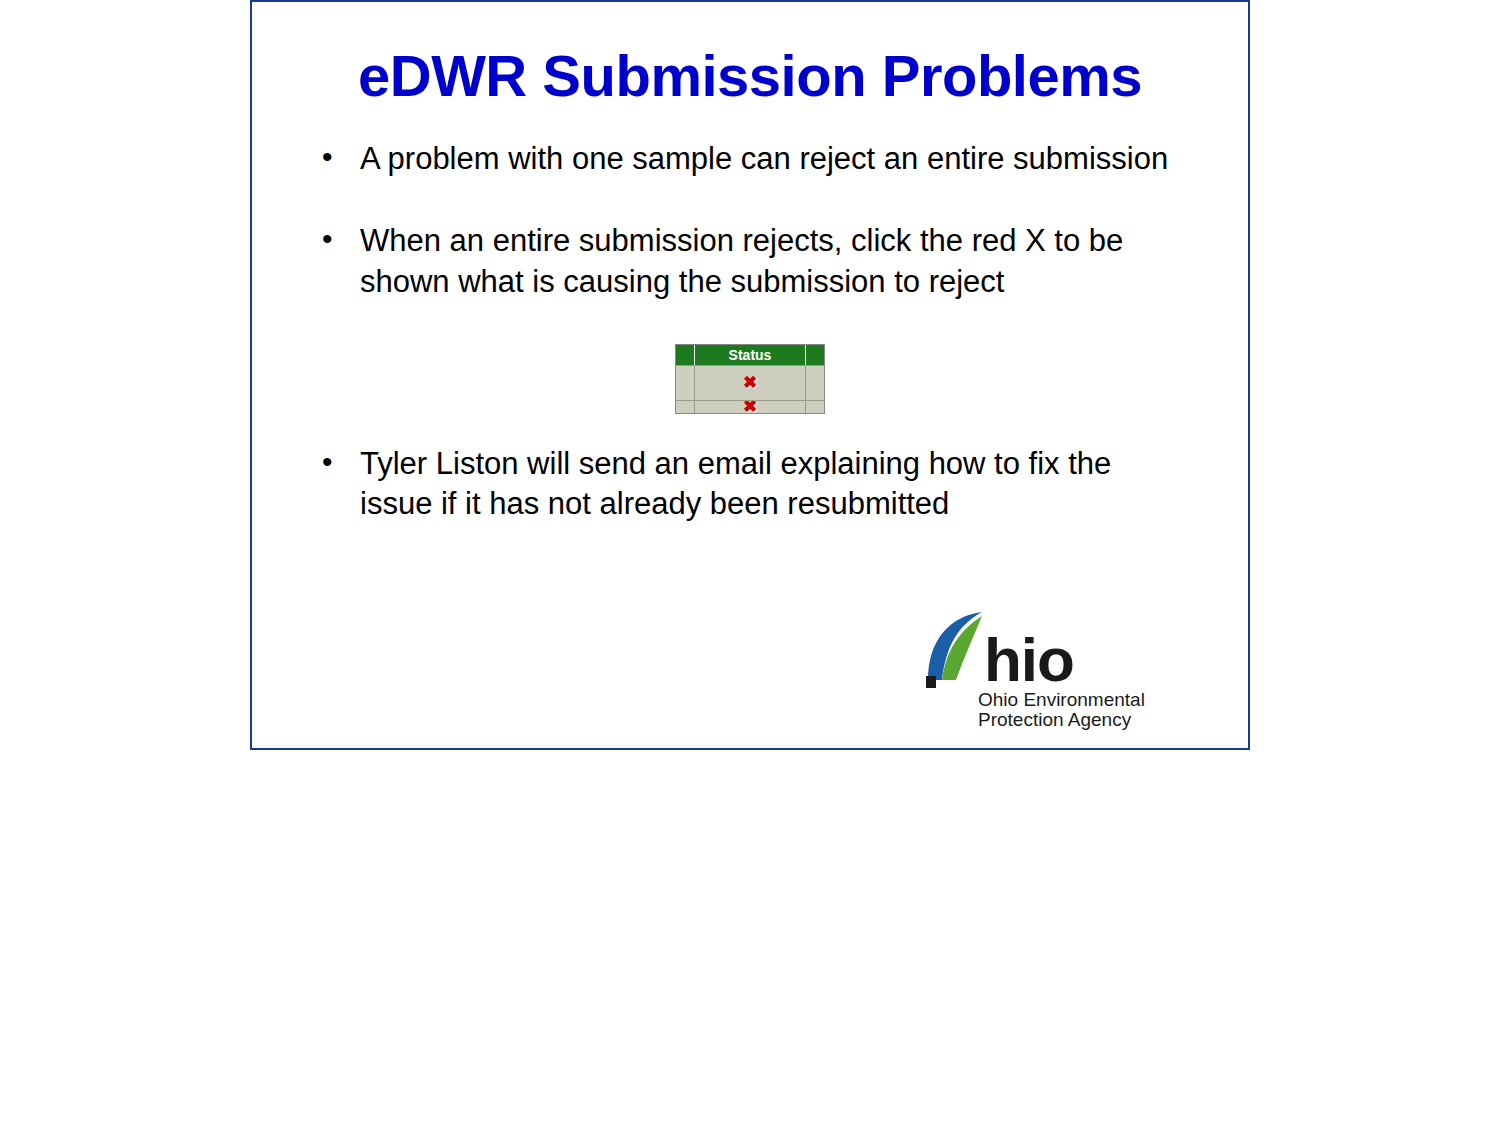eDWR Submission Problems
A problem with one sample can reject an entire submission
When an entire submission rejects, click the red X to be shown what is causing the submission to reject
Status
✖
✖
Tyler Liston will send an email explaining how to fix the issue if it has not already been resubmitted
hio
Ohio Environmental
Protection Agency